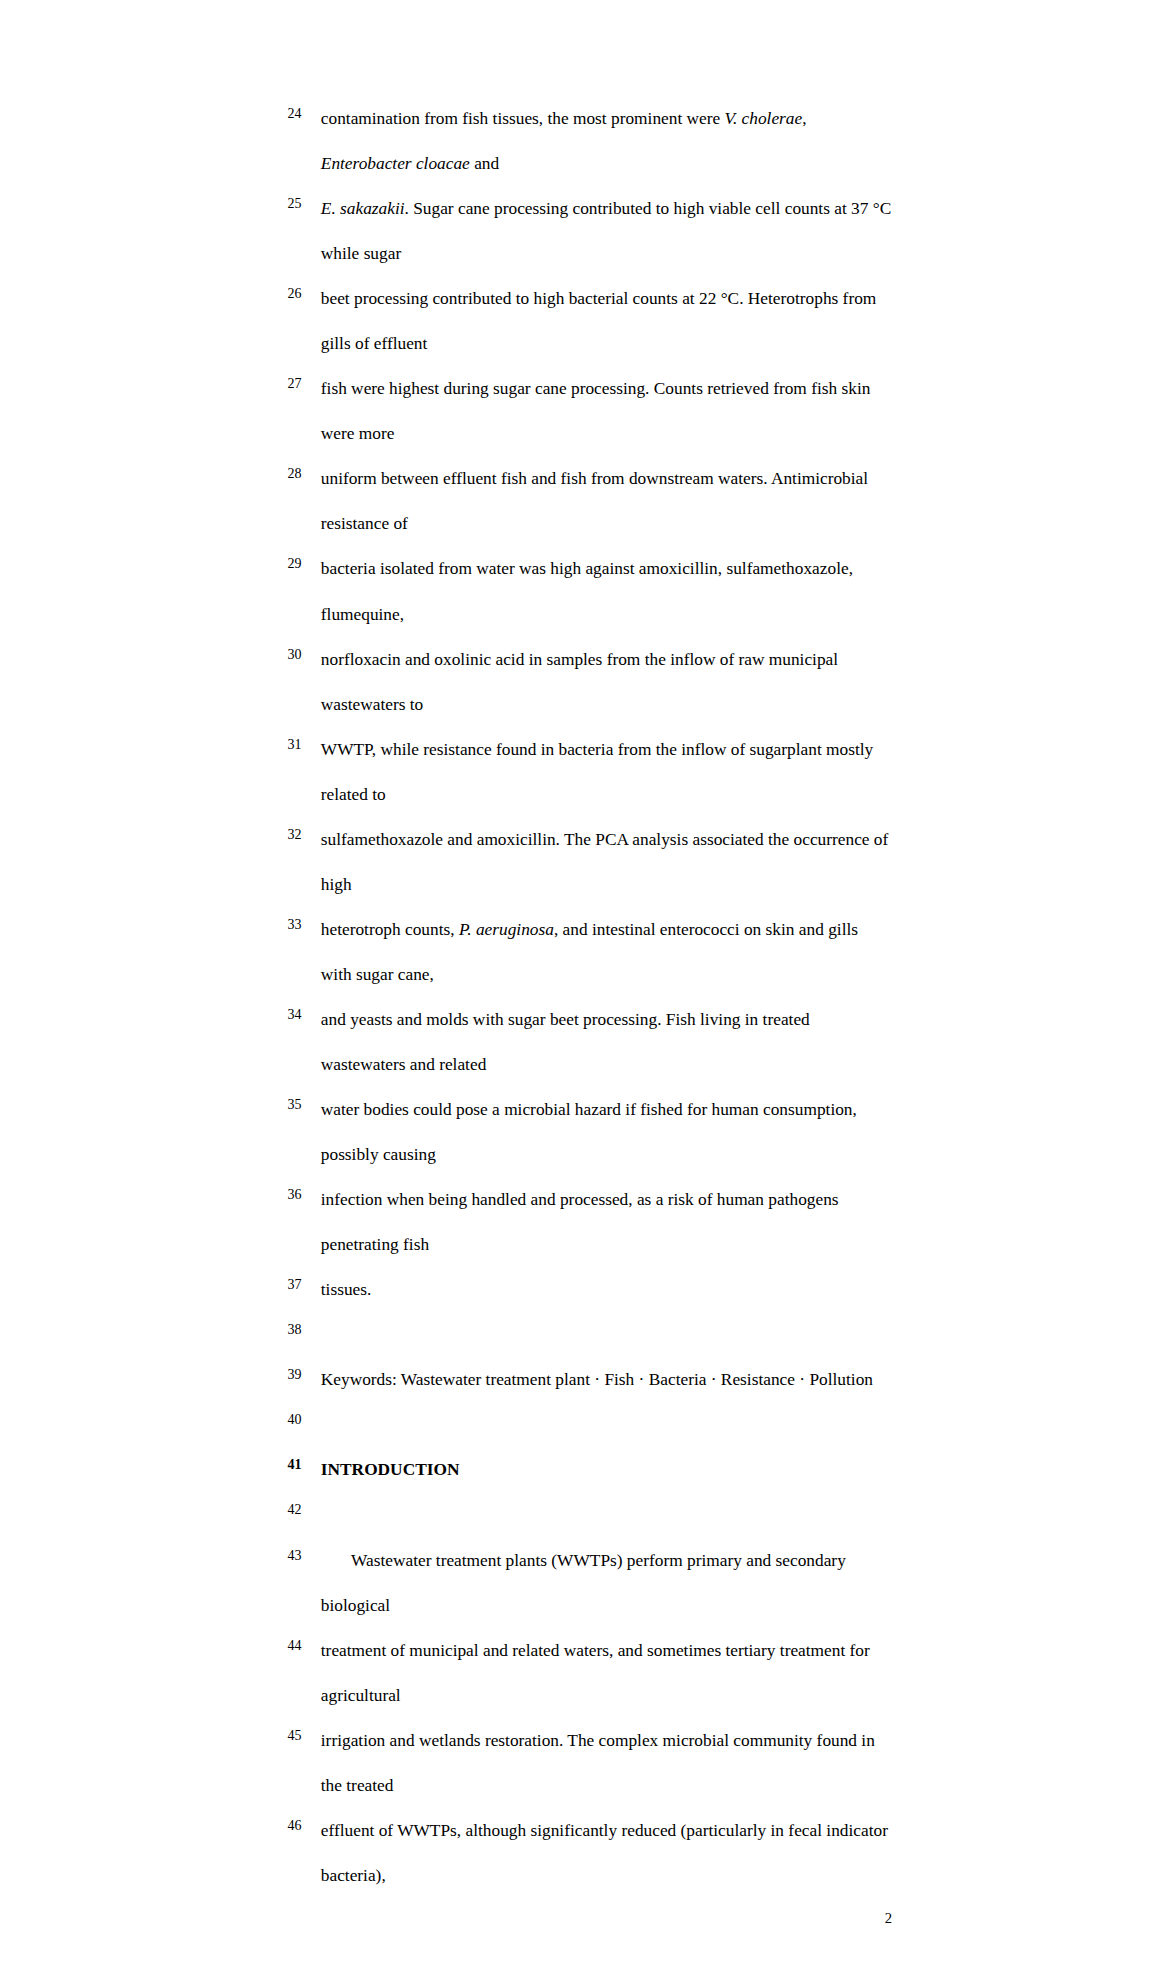contamination from fish tissues, the most prominent were V. cholerae, Enterobacter cloacae and
E. sakazakii. Sugar cane processing contributed to high viable cell counts at 37 °C while sugar
beet processing contributed to high bacterial counts at 22 °C. Heterotrophs from gills of effluent
fish were highest during sugar cane processing. Counts retrieved from fish skin were more
uniform between effluent fish and fish from downstream waters. Antimicrobial resistance of
bacteria isolated from water was high against amoxicillin, sulfamethoxazole, flumequine,
norfloxacin and oxolinic acid in samples from the inflow of raw municipal wastewaters to
WWTP, while resistance found in bacteria from the inflow of sugarplant mostly related to
sulfamethoxazole and amoxicillin. The PCA analysis associated the occurrence of high
heterotroph counts, P. aeruginosa, and intestinal enterococci on skin and gills with sugar cane,
and yeasts and molds with sugar beet processing. Fish living in treated wastewaters and related
water bodies could pose a microbial hazard if fished for human consumption, possibly causing
infection when being handled and processed, as a risk of human pathogens penetrating fish
tissues.
Keywords: Wastewater treatment plant · Fish · Bacteria · Resistance · Pollution
INTRODUCTION
Wastewater treatment plants (WWTPs) perform primary and secondary biological
treatment of municipal and related waters, and sometimes tertiary treatment for agricultural
irrigation and wetlands restoration. The complex microbial community found in the treated
effluent of WWTPs, although significantly reduced (particularly in fecal indicator bacteria),
2